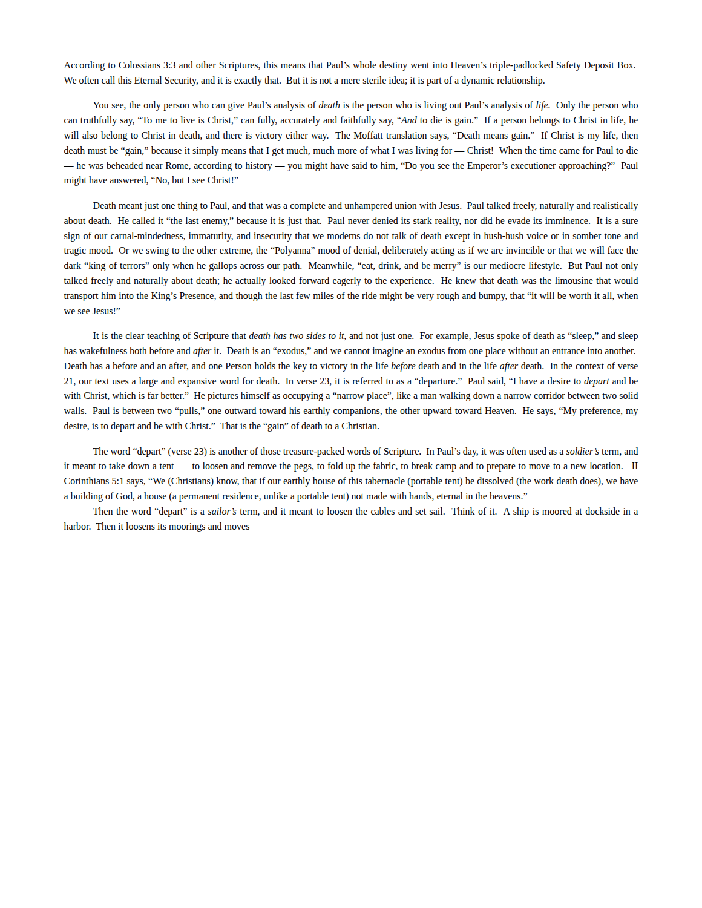According to Colossians 3:3 and other Scriptures, this means that Paul’s whole destiny went into Heaven’s triple-padlocked Safety Deposit Box. We often call this Eternal Security, and it is exactly that. But it is not a mere sterile idea; it is part of a dynamic relationship.
You see, the only person who can give Paul’s analysis of death is the person who is living out Paul’s analysis of life. Only the person who can truthfully say, “To me to live is Christ,” can fully, accurately and faithfully say, “And to die is gain.” If a person belongs to Christ in life, he will also belong to Christ in death, and there is victory either way. The Moffatt translation says, “Death means gain.” If Christ is my life, then death must be “gain,” because it simply means that I get much, much more of what I was living for — Christ! When the time came for Paul to die — he was beheaded near Rome, according to history — you might have said to him, “Do you see the Emperor’s executioner approaching?” Paul might have answered, “No, but I see Christ!”
Death meant just one thing to Paul, and that was a complete and unhampered union with Jesus. Paul talked freely, naturally and realistically about death. He called it “the last enemy,” because it is just that. Paul never denied its stark reality, nor did he evade its imminence. It is a sure sign of our carnal-mindedness, immaturity, and insecurity that we moderns do not talk of death except in hush-hush voice or in somber tone and tragic mood. Or we swing to the other extreme, the “Polyanna” mood of denial, deliberately acting as if we are invincible or that we will face the dark “king of terrors” only when he gallops across our path. Meanwhile, “eat, drink, and be merry” is our mediocre lifestyle. But Paul not only talked freely and naturally about death; he actually looked forward eagerly to the experience. He knew that death was the limousine that would transport him into the King’s Presence, and though the last few miles of the ride might be very rough and bumpy, that “it will be worth it all, when we see Jesus!”
It is the clear teaching of Scripture that death has two sides to it, and not just one. For example, Jesus spoke of death as “sleep,” and sleep has wakefulness both before and after it. Death is an “exodus,” and we cannot imagine an exodus from one place without an entrance into another. Death has a before and an after, and one Person holds the key to victory in the life before death and in the life after death. In the context of verse 21, our text uses a large and expansive word for death. In verse 23, it is referred to as a “departure.” Paul said, “I have a desire to depart and be with Christ, which is far better.” He pictures himself as occupying a “narrow place”, like a man walking down a narrow corridor between two solid walls. Paul is between two “pulls,” one outward toward his earthly companions, the other upward toward Heaven. He says, “My preference, my desire, is to depart and be with Christ.” That is the “gain” of death to a Christian.
The word “depart” (verse 23) is another of those treasure-packed words of Scripture. In Paul’s day, it was often used as a soldier’s term, and it meant to take down a tent — to loosen and remove the pegs, to fold up the fabric, to break camp and to prepare to move to a new location. II Corinthians 5:1 says, “We (Christians) know, that if our earthly house of this tabernacle (portable tent) be dissolved (the work death does), we have a building of God, a house (a permanent residence, unlike a portable tent) not made with hands, eternal in the heavens.”
Then the word “depart” is a sailor’s term, and it meant to loosen the cables and set sail. Think of it. A ship is moored at dockside in a harbor. Then it loosens its moorings and moves